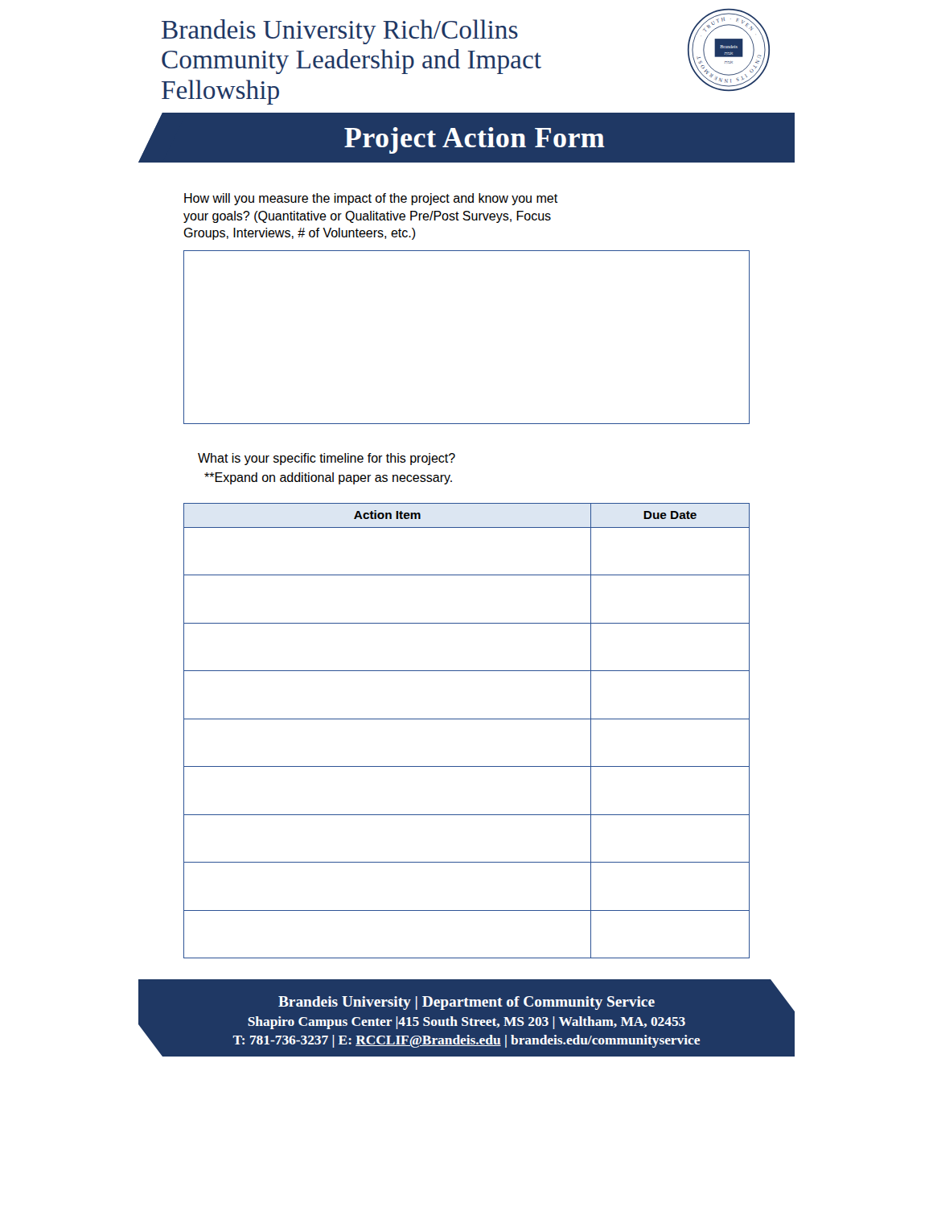Brandeis University Rich/Collins
Community Leadership and Impact Fellowship
· TRUTH · EVEN · UNTO ITS INNERMOST Brandeis אמת אמת
Project Action Form
How will you measure the impact of the project and know you met your goals? (Quantitative or Qualitative Pre/Post Surveys, Focus Groups, Interviews, # of Volunteers, etc.)
What is your specific timeline for this project?
**Expand on additional paper as necessary.
| Action Item | Due Date |
| --- | --- |
Brandeis University | Department of Community Service
Shapiro Campus Center |415 South Street, MS 203 | Waltham, MA, 02453
T: 781-736-3237 | E: RCCLIF@Brandeis.edu | brandeis.edu/communityservice